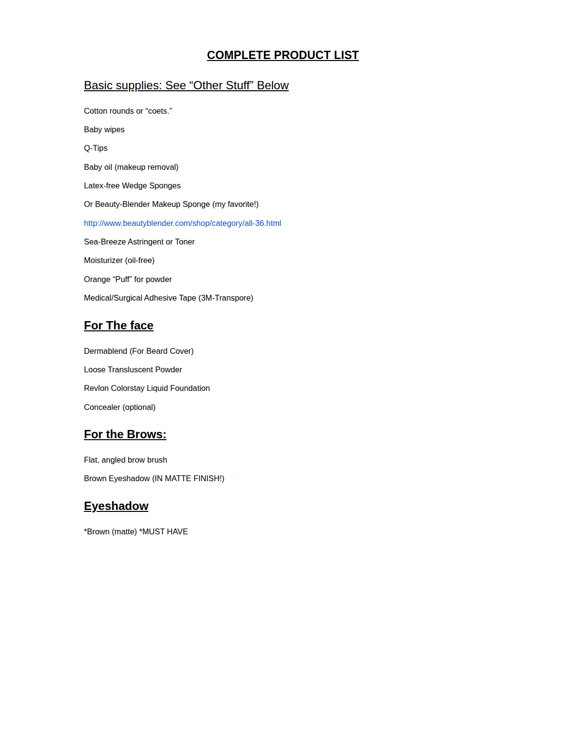COMPLETE PRODUCT LIST
Basic supplies: See “Other Stuff” Below
Cotton rounds or “coets.”
Baby wipes
Q-Tips
Baby oil (makeup removal)
Latex-free Wedge Sponges
Or Beauty-Blender Makeup Sponge (my favorite!)
http://www.beautyblender.com/shop/category/all-36.html
Sea-Breeze Astringent or Toner
Moisturizer (oil-free)
Orange “Puff” for powder
Medical/Surgical Adhesive Tape (3M-Transpore)
For The face
Dermablend (For Beard Cover)
Loose Transluscent Powder
Revlon Colorstay Liquid Foundation
Concealer (optional)
For the Brows:
Flat, angled brow brush
Brown Eyeshadow (IN MATTE FINISH!)
Eyeshadow
*Brown (matte) *MUST HAVE